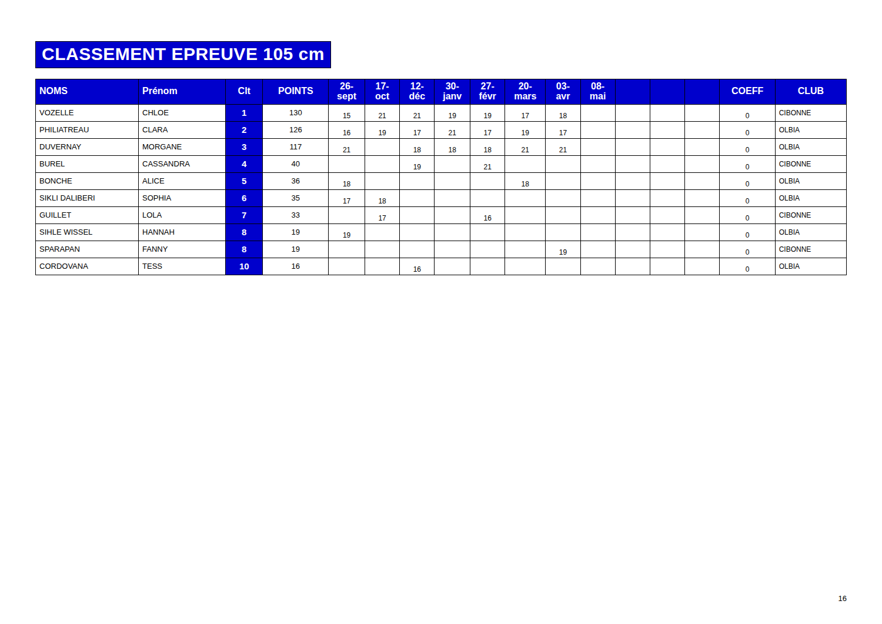CLASSEMENT EPREUVE 105 cm
| NOMS | Prénom | Clt | POINTS | 26- sept | 17- oct | 12- déc | 30- janv | 27- févr | 20- mars | 03- avr | 08- mai | | | | COEFF | CLUB |
| --- | --- | --- | --- | --- | --- | --- | --- | --- | --- | --- | --- | --- | --- | --- | --- | --- |
| VOZELLE | CHLOE | 1 | 130 | 15 | 21 | 21 | 19 | 19 | 17 | 18 | | | | | 0 | CIBONNE |
| PHILIATREAU | CLARA | 2 | 126 | 16 | 19 | 17 | 21 | 17 | 19 | 17 | | | | | 0 | OLBIA |
| DUVERNAY | MORGANE | 3 | 117 | 21 | | 18 | 18 | 18 | 21 | 21 | | | | | 0 | OLBIA |
| BUREL | CASSANDRA | 4 | 40 | | | 19 | | 21 | | | | | | | 0 | CIBONNE |
| BONCHE | ALICE | 5 | 36 | 18 | | | | | 18 | | | | | | 0 | OLBIA |
| SIKLI DALIBERI | SOPHIA | 6 | 35 | 17 | 18 | | | | | | | | | | 0 | OLBIA |
| GUILLET | LOLA | 7 | 33 | | 17 | | | 16 | | | | | | | 0 | CIBONNE |
| SIHLE WISSEL | HANNAH | 8 | 19 | 19 | | | | | | | | | | | 0 | OLBIA |
| SPARAPAN | FANNY | 8 | 19 | | | | | | | 19 | | | | | 0 | CIBONNE |
| CORDOVANA | TESS | 10 | 16 | | | 16 | | | | | | | | | 0 | OLBIA |
16